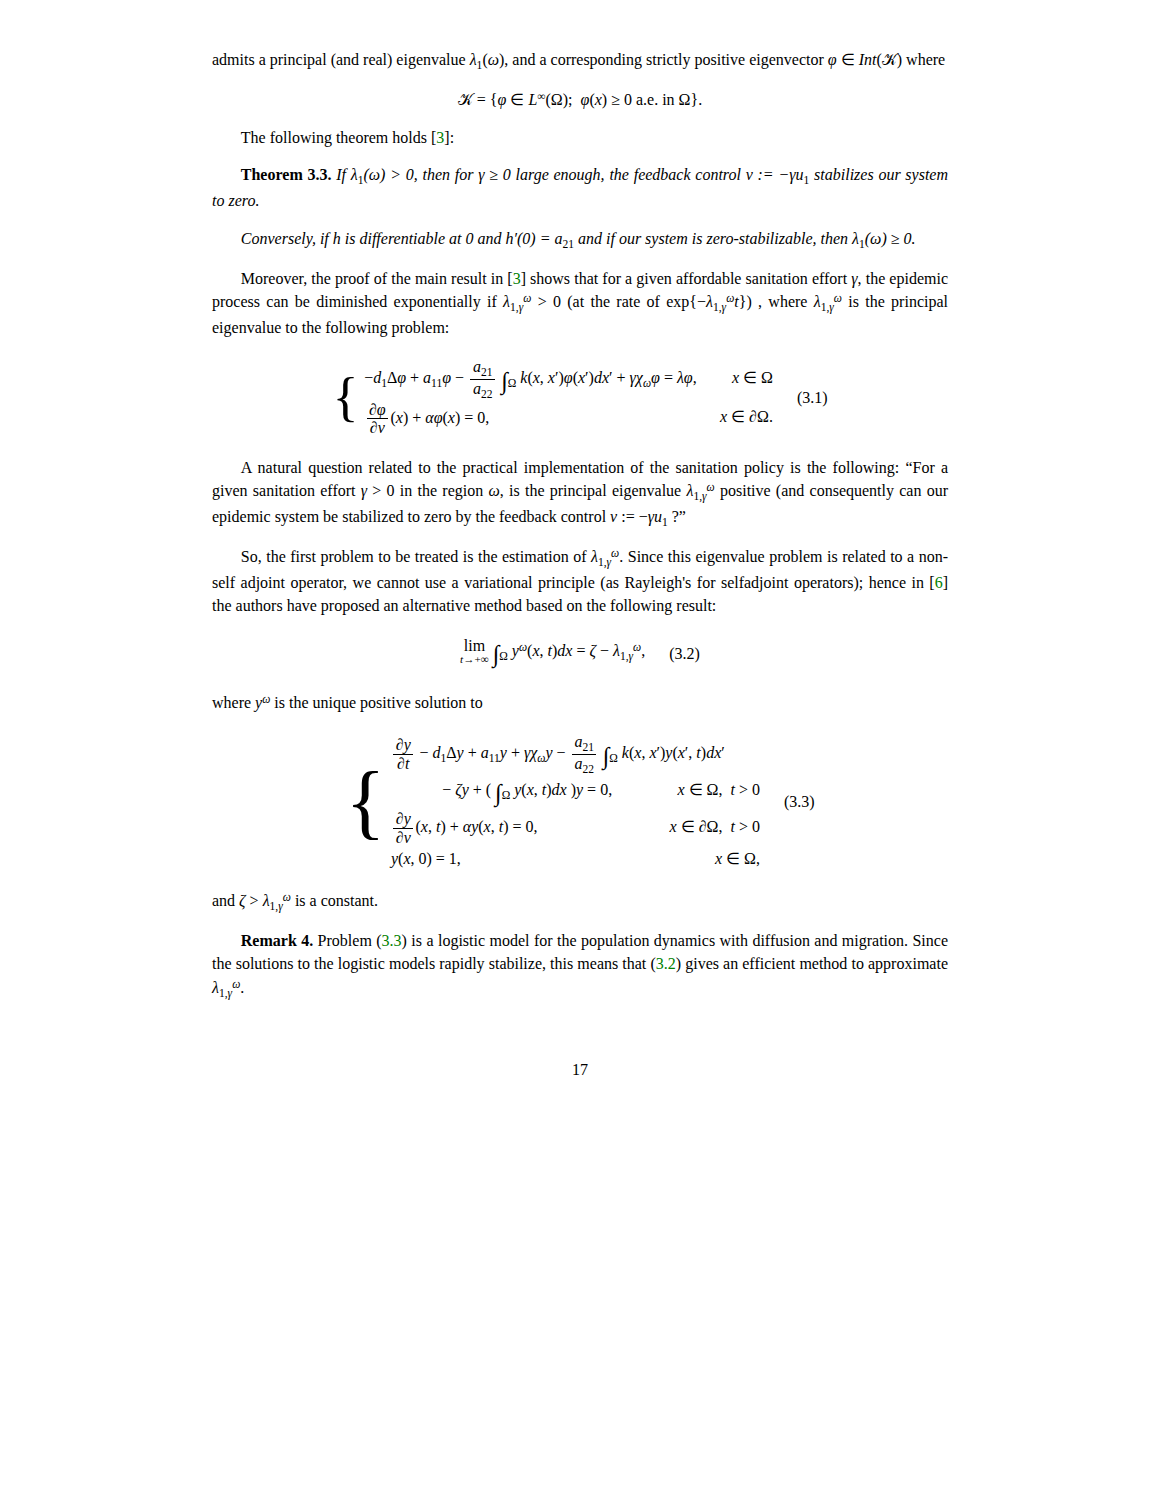admits a principal (and real) eigenvalue λ 1(ω), and a corresponding strictly positive eigenvector φ ∈ Int(𝒦) where
𝒦 = {φ ∈ L∞(Ω); φ(x) ≥ 0 a.e. in Ω}.
The following theorem holds [3]:
Theorem 3.3. If λ 1(ω) > 0, then for γ ≥ 0 large enough, the feedback control v := −γu 1 stabilizes our system to zero.
Conversely, if h is differentiable at 0 and h′(0) = a 21 and if our system is zero-stabilizable, then λ 1(ω) ≥ 0.
Moreover, the proof of the main result in [3] shows that for a given affordable sanitation effort γ, the epidemic process can be diminished exponentially if λ 1,γ ω > 0 (at the rate of exp{−λ 1,γ ωt}) , where λ 1,γ ω is the principal eigenvalue to the following problem:
{ −d 1 Δφ + a 11 φ − a 21 a 22 ∫Ω k(x, x′)φ(x′)dx′ + γχ ωφ = λφ, x ∈ Ω ∂φ∂ν(x) + αφ(x) = 0, x ∈ ∂Ω.
(3.1)
A natural question related to the practical implementation of the sanitation policy is the following: “For a given sanitation effort γ > 0 in the region ω, is the principal eigenvalue λ 1,γ ω positive (and consequently can our epidemic system be stabilized to zero by the feedback control v := −γu 1 ?”
So, the first problem to be treated is the estimation of λ 1,γ ω. Since this eigenvalue problem is related to a non-self adjoint operator, we cannot use a variational principle (as Rayleigh's for selfadjoint operators); hence in [6] the authors have proposed an alternative method based on the following result:
lim t→+∞ ∫Ω yω(x, t)dx = ζ − λ 1,γ ω,
(3.2)
where yω is the unique positive solution to
{ ∂y∂t − d 1 Δy + a 11 y + γχ ωy − a 21 a 22 ∫Ω k(x, x′)y(x′, t)dx′ − ζy + ( ∫Ω y(x, t)dx )y = 0, x ∈ Ω, t > 0 ∂y∂ν(x, t) + αy(x, t) = 0, x ∈ ∂Ω, t > 0 y(x, 0) = 1, x ∈ Ω,
(3.3)
and ζ > λ 1,γ ω is a constant.
Remark 4. Problem (3.3) is a logistic model for the population dynamics with diffusion and migration. Since the solutions to the logistic models rapidly stabilize, this means that (3.2) gives an efficient method to approximate λ 1,γ ω.
17